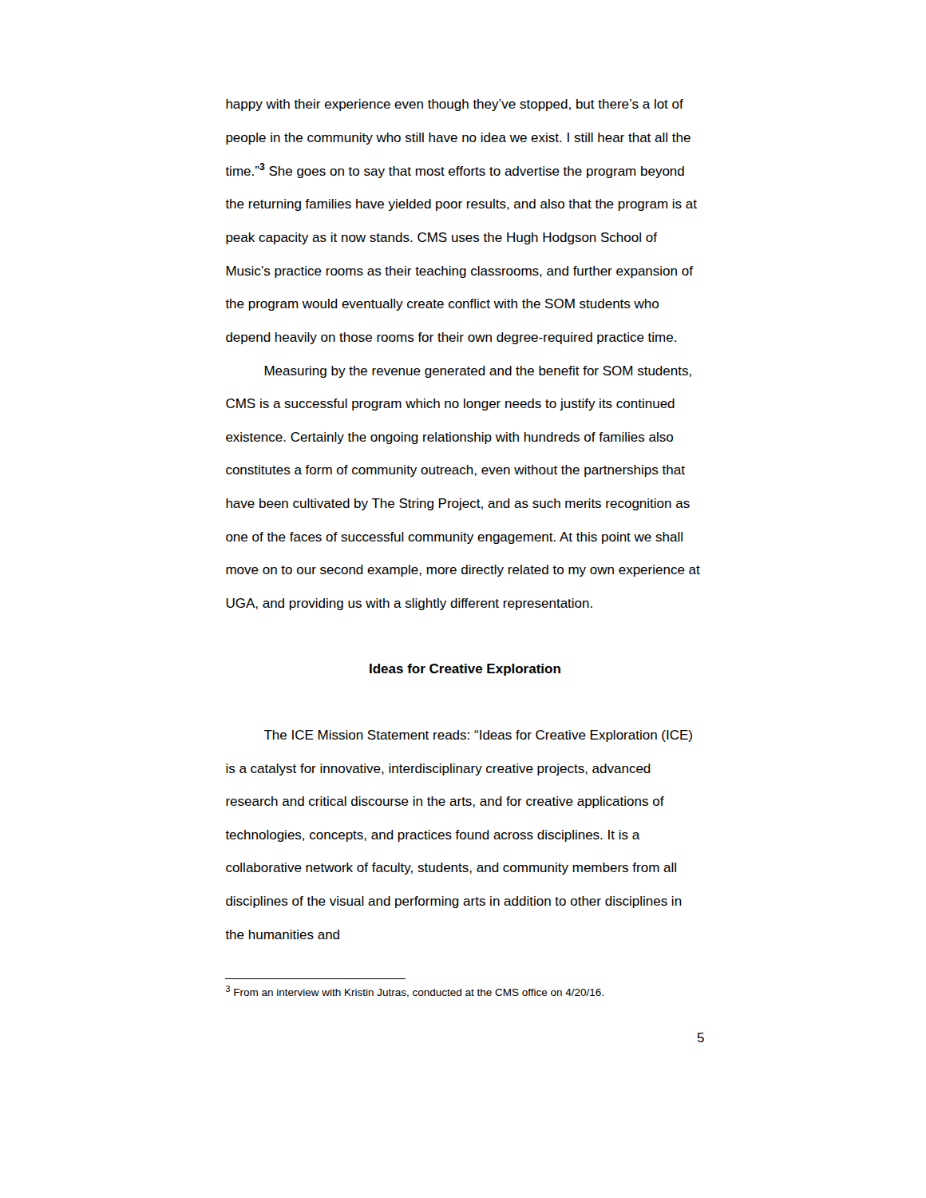happy with their experience even though they’ve stopped, but there’s a lot of people in the community who still have no idea we exist. I still hear that all the time.”3 She goes on to say that most efforts to advertise the program beyond the returning families have yielded poor results, and also that the program is at peak capacity as it now stands. CMS uses the Hugh Hodgson School of Music’s practice rooms as their teaching classrooms, and further expansion of the program would eventually create conflict with the SOM students who depend heavily on those rooms for their own degree-required practice time.
Measuring by the revenue generated and the benefit for SOM students, CMS is a successful program which no longer needs to justify its continued existence. Certainly the ongoing relationship with hundreds of families also constitutes a form of community outreach, even without the partnerships that have been cultivated by The String Project, and as such merits recognition as one of the faces of successful community engagement. At this point we shall move on to our second example, more directly related to my own experience at UGA, and providing us with a slightly different representation.
Ideas for Creative Exploration
The ICE Mission Statement reads: “Ideas for Creative Exploration (ICE) is a catalyst for innovative, interdisciplinary creative projects, advanced research and critical discourse in the arts, and for creative applications of technologies, concepts, and practices found across disciplines. It is a collaborative network of faculty, students, and community members from all disciplines of the visual and performing arts in addition to other disciplines in the humanities and
3 From an interview with Kristin Jutras, conducted at the CMS office on 4/20/16.
5